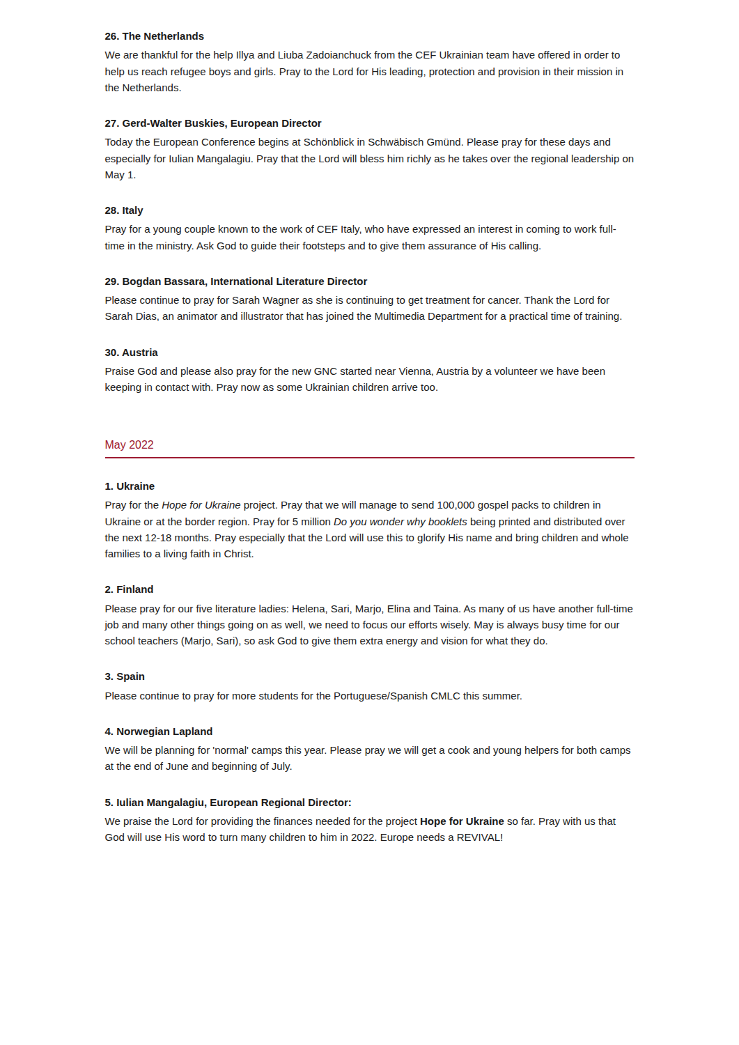26. The Netherlands
We are thankful for the help Illya and Liuba Zadoianchuck from the CEF Ukrainian team have offered in order to help us reach refugee boys and girls. Pray to the Lord for His leading, protection and provision in their mission in the Netherlands.
27. Gerd-Walter Buskies, European Director
Today the European Conference begins at Schönblick in Schwäbisch Gmünd. Please pray for these days and especially for Iulian Mangalagiu. Pray that the Lord will bless him richly as he takes over the regional leadership on May 1.
28. Italy
Pray for a young couple known to the work of CEF Italy, who have expressed an interest in coming to work full-time in the ministry. Ask God to guide their footsteps and to give them assurance of His calling.
29. Bogdan Bassara, International Literature Director
Please continue to pray for Sarah Wagner as she is continuing to get treatment for cancer. Thank the Lord for Sarah Dias, an animator and illustrator that has joined the Multimedia Department for a practical time of training.
30. Austria
Praise God and please also pray for the new GNC started near Vienna, Austria by a volunteer we have been keeping in contact with. Pray now as some Ukrainian children arrive too.
May 2022
1. Ukraine
Pray for the Hope for Ukraine project. Pray that we will manage to send 100,000 gospel packs to children in Ukraine or at the border region. Pray for 5 million Do you wonder why booklets being printed and distributed over the next 12-18 months. Pray especially that the Lord will use this to glorify His name and bring children and whole families to a living faith in Christ.
2. Finland
Please pray for our five literature ladies: Helena, Sari, Marjo, Elina and Taina. As many of us have another full-time job and many other things going on as well, we need to focus our efforts wisely. May is always busy time for our school teachers (Marjo, Sari), so ask God to give them extra energy and vision for what they do.
3. Spain
Please continue to pray for more students for the Portuguese/Spanish CMLC this summer.
4. Norwegian Lapland
We will be planning for 'normal' camps this year. Please pray we will get a cook and young helpers for both camps at the end of June and beginning of July.
5. Iulian Mangalagiu, European Regional Director:
We praise the Lord for providing the finances needed for the project Hope for Ukraine so far. Pray with us that God will use His word to turn many children to him in 2022. Europe needs a REVIVAL!